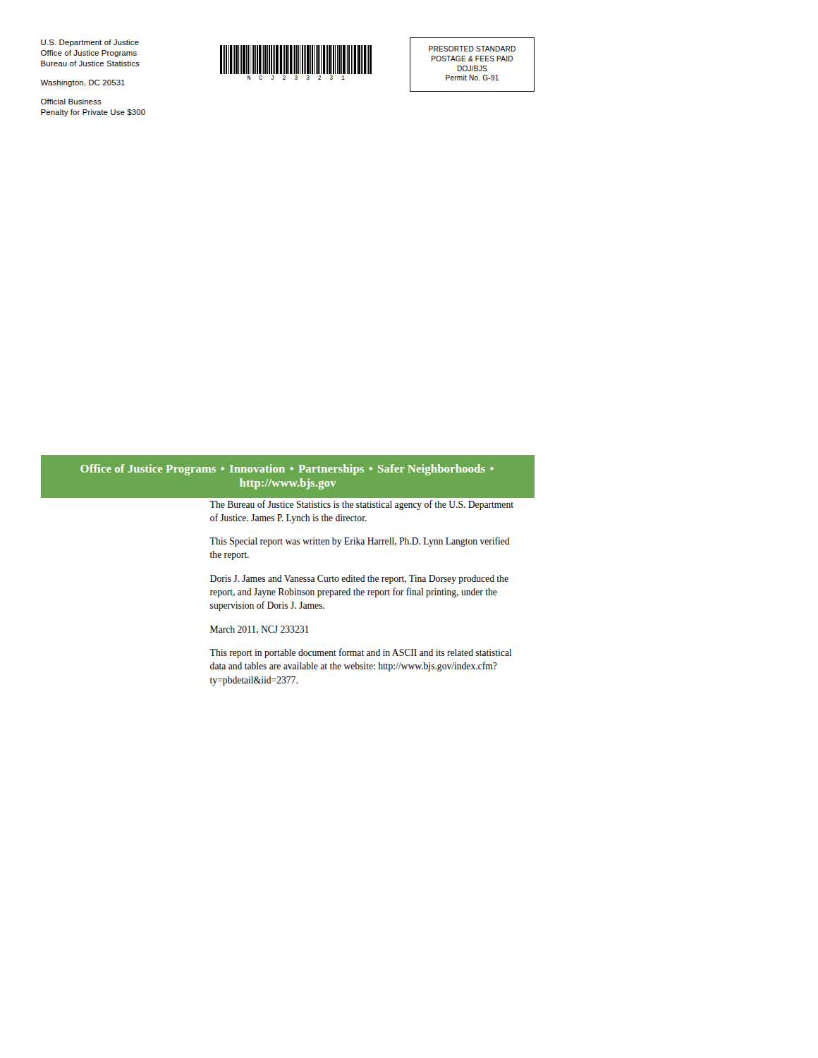U.S. Department of Justice
Office of Justice Programs
Bureau of Justice Statistics
Washington, DC 20531
Official Business
Penalty for Private Use $300
N C J 2 3 3 2 3 1
PRESORTED STANDARD
POSTAGE & FEES PAID
DOJ/BJS
Permit No. G-91
Office of Justice Programs • Innovation • Partnerships • Safer Neighborhoods • http://www.bjs.gov
The Bureau of Justice Statistics is the statistical agency of the U.S. Department of Justice. James P. Lynch is the director.
This Special report was written by Erika Harrell, Ph.D. Lynn Langton verified the report.
Doris J. James and Vanessa Curto edited the report, Tina Dorsey produced the report, and Jayne Robinson prepared the report for final printing, under the supervision of Doris J. James.
March 2011, NCJ 233231
This report in portable document format and in ASCII and its related statistical data and tables are available at the website: http://www.bjs.gov/index.cfm?ty=pbdetail&iid=2377.